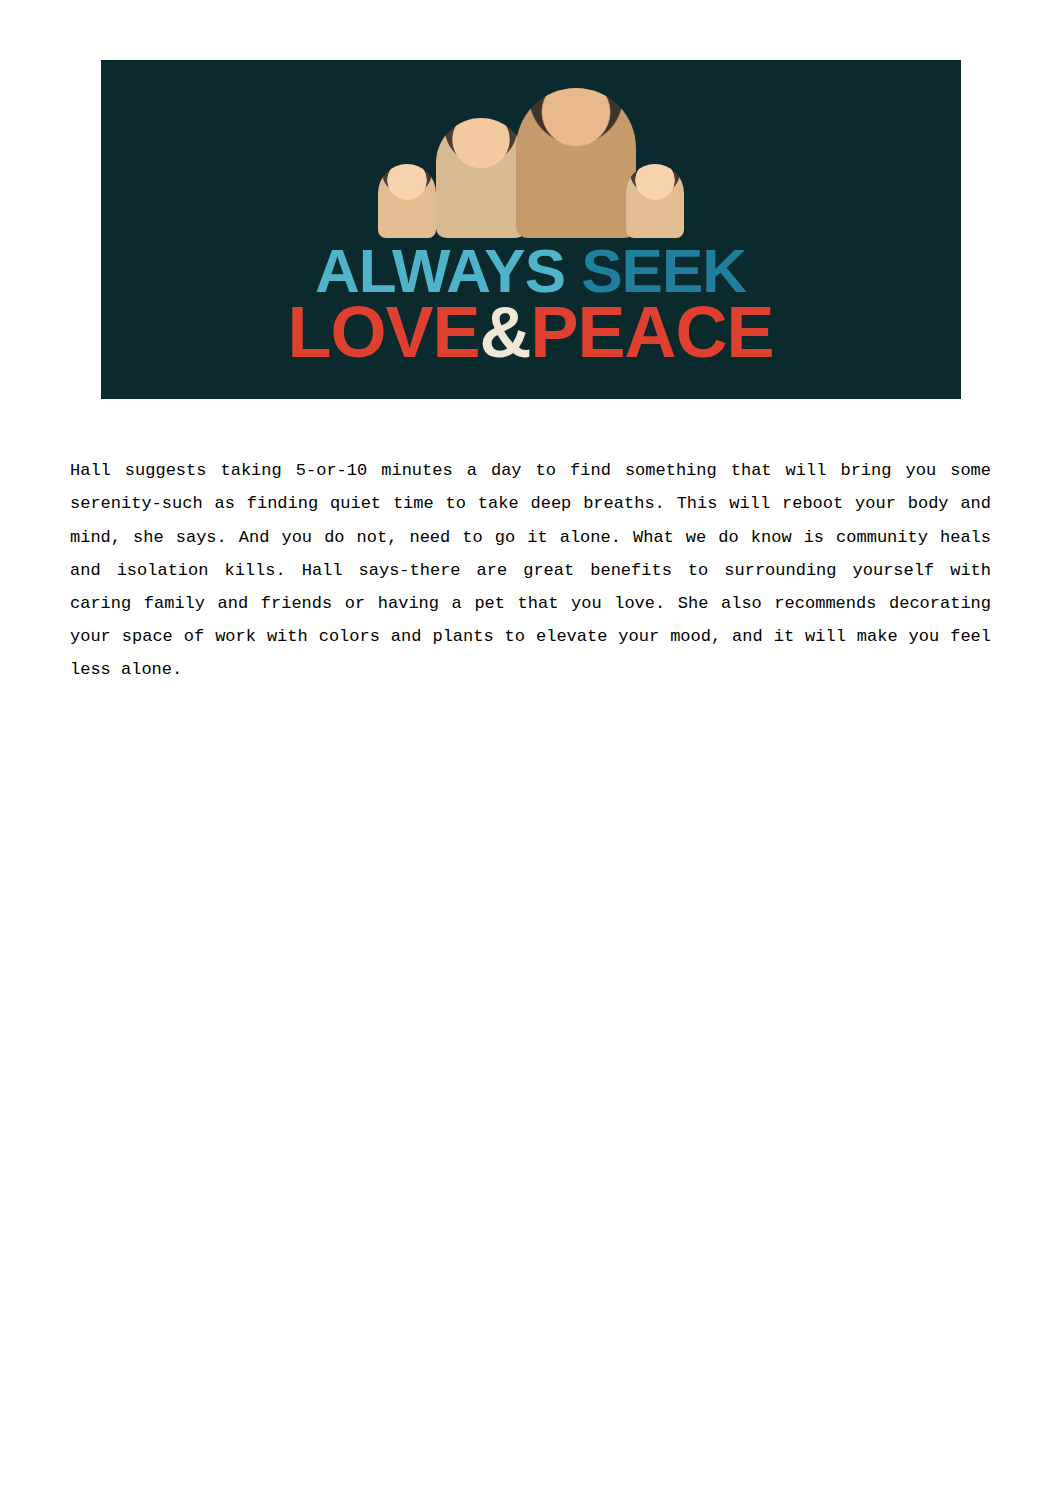ALWAYS SEEK
LOVE&PEACE
Hall suggests taking 5-or-10 minutes a day to find something that will bring you some serenity-such as finding quiet time to take deep breaths. This will reboot your body and mind, she says. And you do not, need to go it alone. What we do know is community heals and isolation kills. Hall says-there are great benefits to surrounding yourself with caring family and friends or having a pet that you love. She also recommends decorating your space of work with colors and plants to elevate your mood, and it will make you feel less alone.